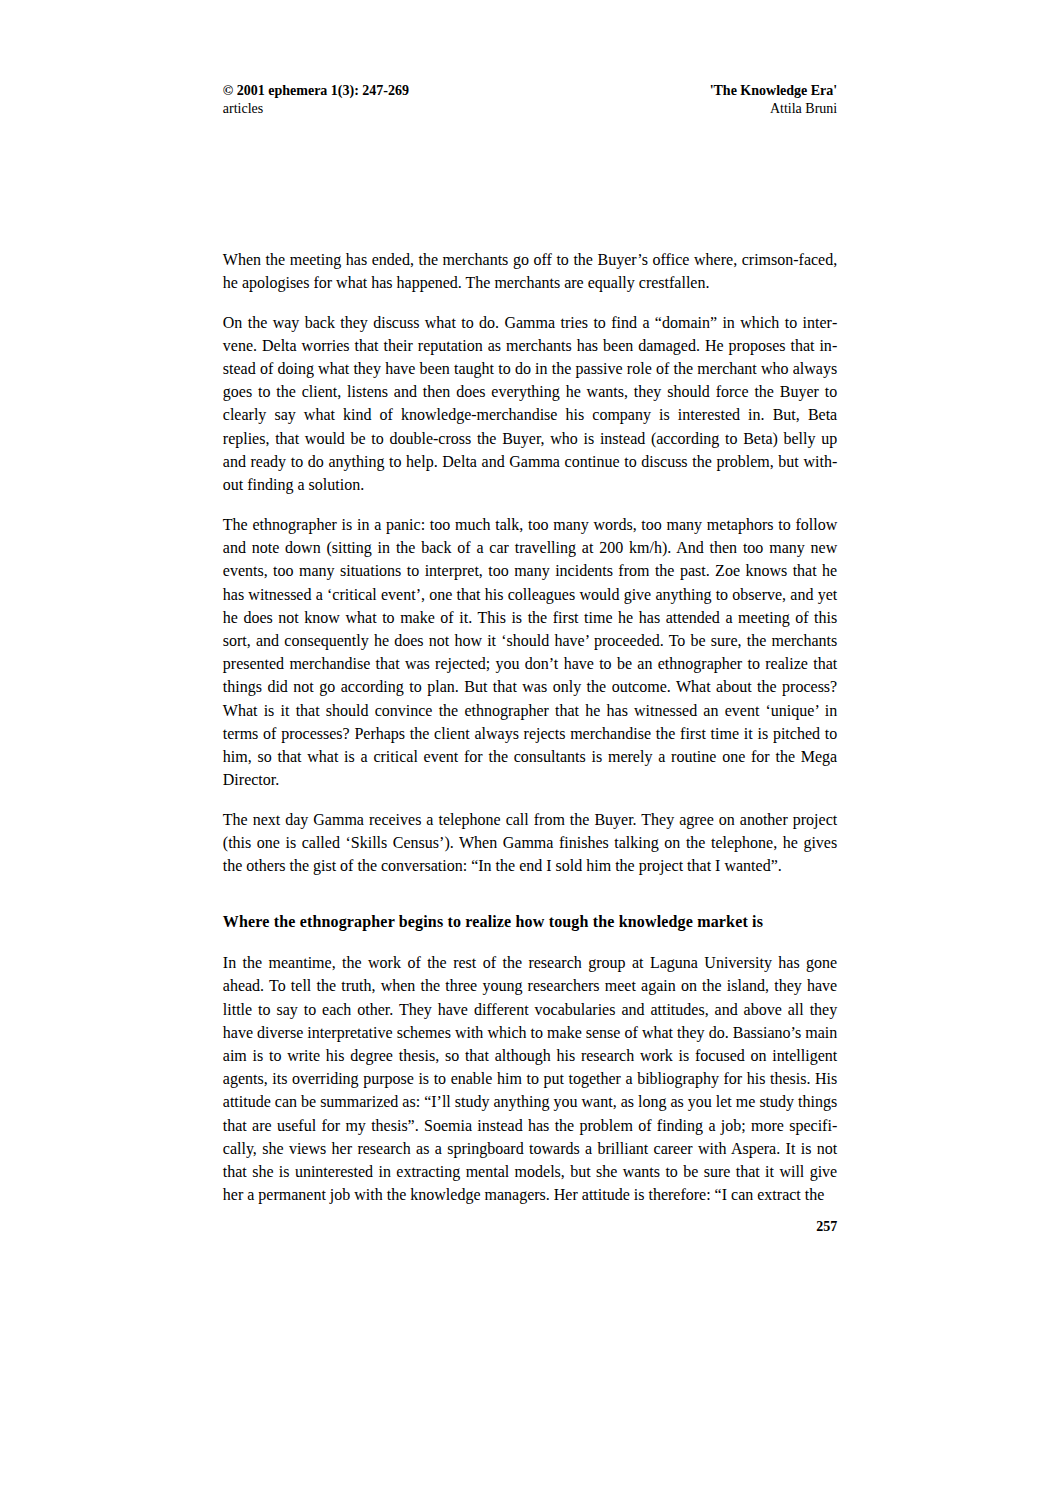© 2001 ephemera 1(3): 247-269 'The Knowledge Era'
articles Attila Bruni
When the meeting has ended, the merchants go off to the Buyer’s office where, crimson-faced, he apologises for what has happened. The merchants are equally crestfallen.
On the way back they discuss what to do. Gamma tries to find a “domain” in which to intervene. Delta worries that their reputation as merchants has been damaged. He proposes that instead of doing what they have been taught to do in the passive role of the merchant who always goes to the client, listens and then does everything he wants, they should force the Buyer to clearly say what kind of knowledge-merchandise his company is interested in. But, Beta replies, that would be to double-cross the Buyer, who is instead (according to Beta) belly up and ready to do anything to help. Delta and Gamma continue to discuss the problem, but without finding a solution.
The ethnographer is in a panic: too much talk, too many words, too many metaphors to follow and note down (sitting in the back of a car travelling at 200 km/h). And then too many new events, too many situations to interpret, too many incidents from the past. Zoe knows that he has witnessed a ‘critical event’, one that his colleagues would give anything to observe, and yet he does not know what to make of it. This is the first time he has attended a meeting of this sort, and consequently he does not how it ‘should have’ proceeded. To be sure, the merchants presented merchandise that was rejected; you don’t have to be an ethnographer to realize that things did not go according to plan. But that was only the outcome. What about the process? What is it that should convince the ethnographer that he has witnessed an event ‘unique’ in terms of processes? Perhaps the client always rejects merchandise the first time it is pitched to him, so that what is a critical event for the consultants is merely a routine one for the Mega Director.
The next day Gamma receives a telephone call from the Buyer. They agree on another project (this one is called ‘Skills Census’). When Gamma finishes talking on the telephone, he gives the others the gist of the conversation: “In the end I sold him the project that I wanted”.
Where the ethnographer begins to realize how tough the knowledge market is
In the meantime, the work of the rest of the research group at Laguna University has gone ahead. To tell the truth, when the three young researchers meet again on the island, they have little to say to each other. They have different vocabularies and attitudes, and above all they have diverse interpretative schemes with which to make sense of what they do. Bassiano’s main aim is to write his degree thesis, so that although his research work is focused on intelligent agents, its overriding purpose is to enable him to put together a bibliography for his thesis. His attitude can be summarized as: “I’ll study anything you want, as long as you let me study things that are useful for my thesis”. Soemia instead has the problem of finding a job; more specifically, she views her research as a springboard towards a brilliant career with Aspera. It is not that she is uninterested in extracting mental models, but she wants to be sure that it will give her a permanent job with the knowledge managers. Her attitude is therefore: “I can extract the
257